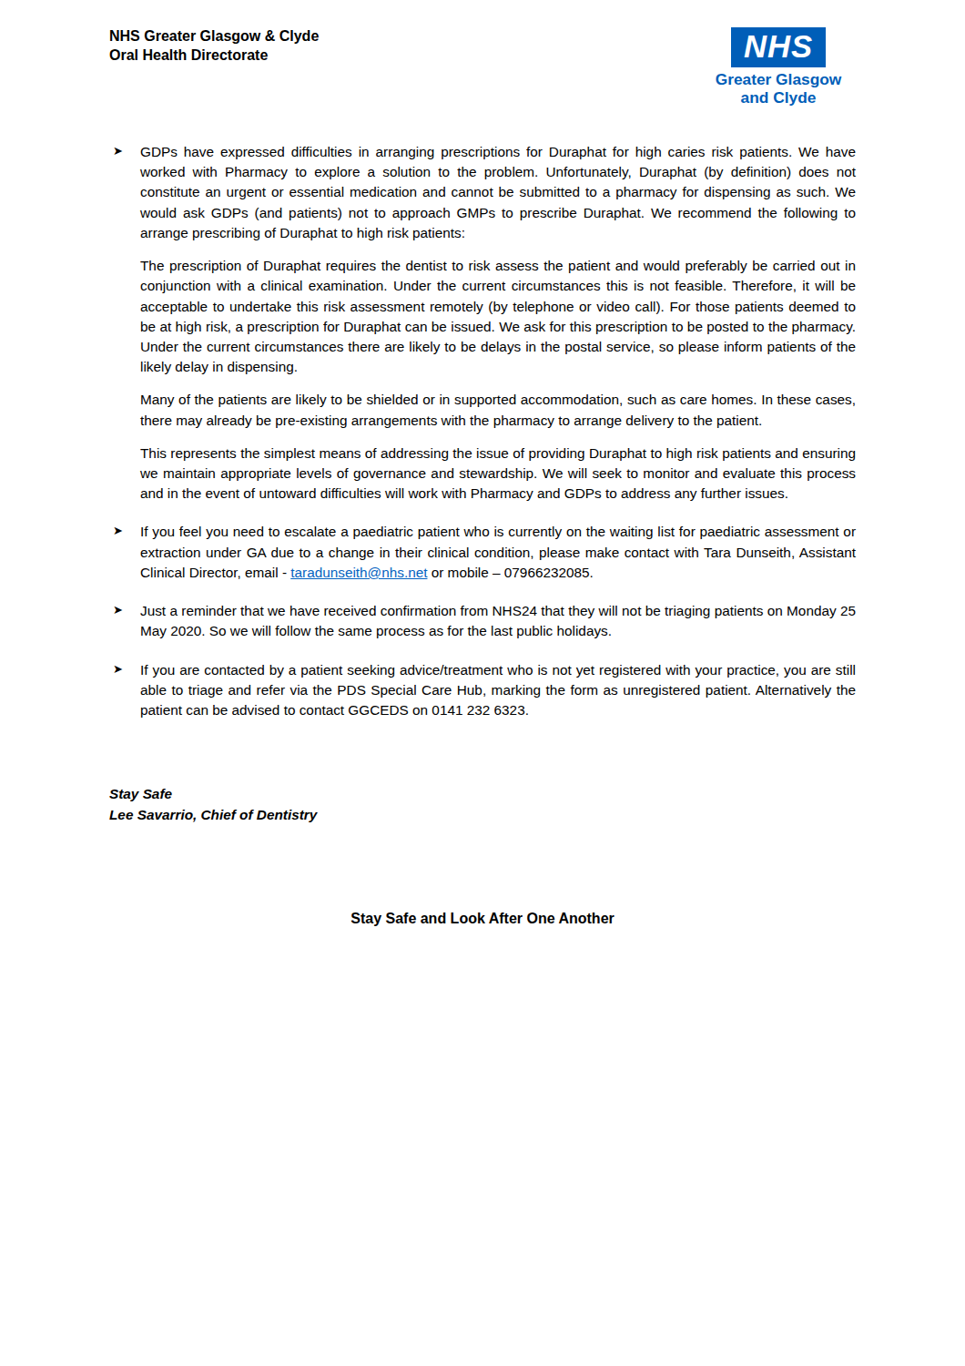NHS Greater Glasgow & Clyde
Oral Health Directorate
NHS
Greater Glasgow
and Clyde
GDPs have expressed difficulties in arranging prescriptions for Duraphat for high caries risk patients. We have worked with Pharmacy to explore a solution to the problem. Unfortunately, Duraphat (by definition) does not constitute an urgent or essential medication and cannot be submitted to a pharmacy for dispensing as such. We would ask GDPs (and patients) not to approach GMPs to prescribe Duraphat. We recommend the following to arrange prescribing of Duraphat to high risk patients:
The prescription of Duraphat requires the dentist to risk assess the patient and would preferably be carried out in conjunction with a clinical examination. Under the current circumstances this is not feasible. Therefore, it will be acceptable to undertake this risk assessment remotely (by telephone or video call). For those patients deemed to be at high risk, a prescription for Duraphat can be issued. We ask for this prescription to be posted to the pharmacy. Under the current circumstances there are likely to be delays in the postal service, so please inform patients of the likely delay in dispensing.
Many of the patients are likely to be shielded or in supported accommodation, such as care homes. In these cases, there may already be pre-existing arrangements with the pharmacy to arrange delivery to the patient.
This represents the simplest means of addressing the issue of providing Duraphat to high risk patients and ensuring we maintain appropriate levels of governance and stewardship. We will seek to monitor and evaluate this process and in the event of untoward difficulties will work with Pharmacy and GDPs to address any further issues.
If you feel you need to escalate a paediatric patient who is currently on the waiting list for paediatric assessment or extraction under GA due to a change in their clinical condition, please make contact with Tara Dunseith, Assistant Clinical Director, email - taradunseith@nhs.net or mobile – 07966232085.
Just a reminder that we have received confirmation from NHS24 that they will not be triaging patients on Monday 25 May 2020. So we will follow the same process as for the last public holidays.
If you are contacted by a patient seeking advice/treatment who is not yet registered with your practice, you are still able to triage and refer via the PDS Special Care Hub, marking the form as unregistered patient. Alternatively the patient can be advised to contact GGCEDS on 0141 232 6323.
Stay Safe
Lee Savarrio, Chief of Dentistry
Stay Safe and Look After One Another